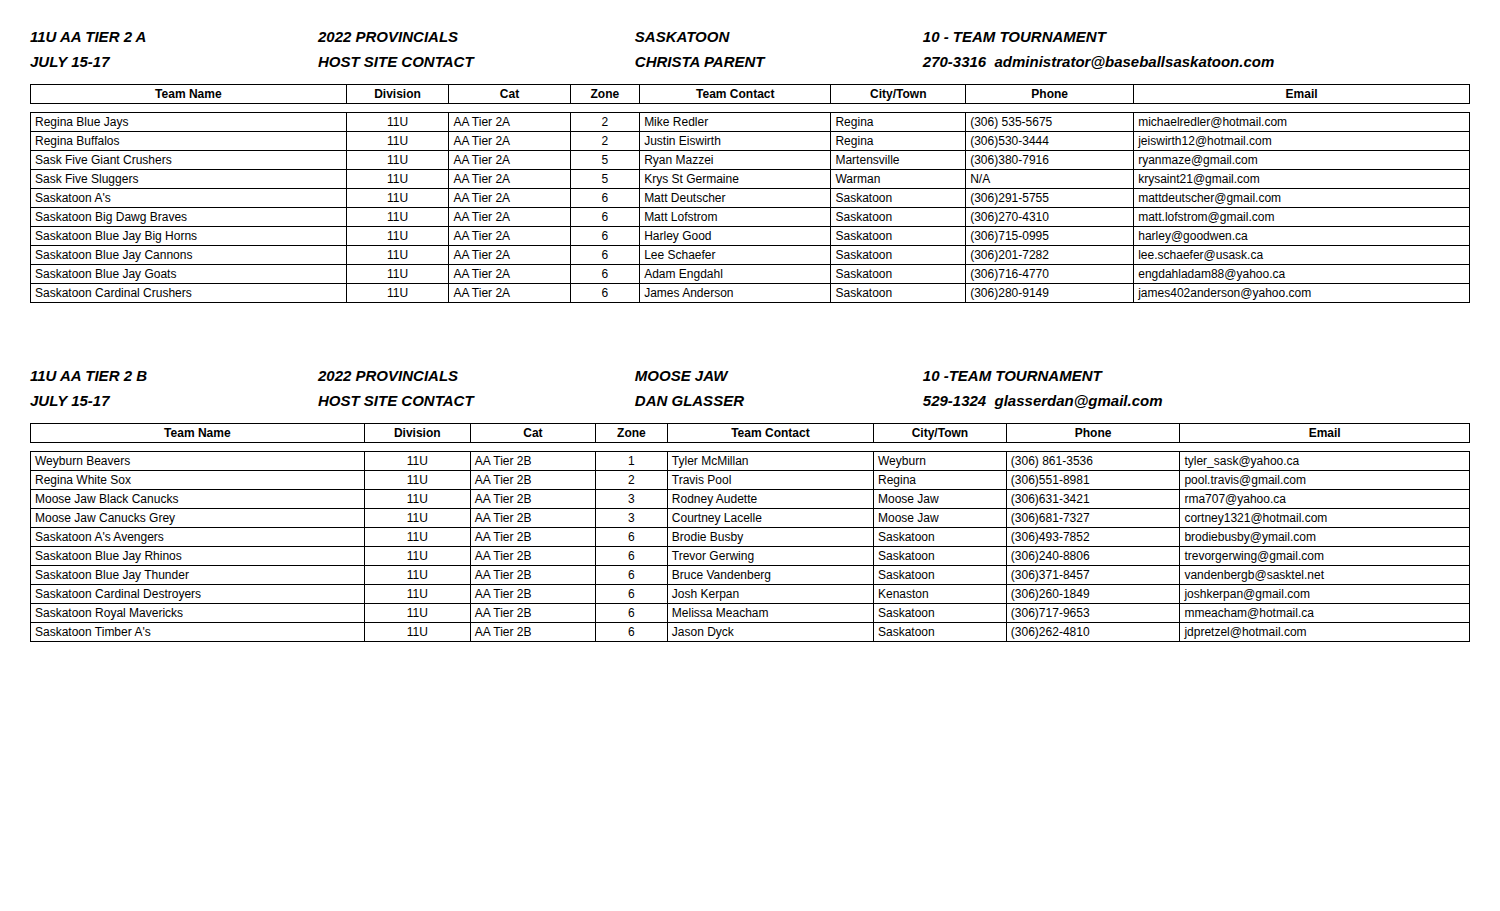| 11U AA TIER 2 A | 2022 PROVINCIALS | SASKATOON | 10 - TEAM TOURNAMENT |
| JULY 15-17 | HOST SITE CONTACT | CHRISTA PARENT | 270-3316 administrator@baseballsaskatoon.com |
| Team Name | Division | Cat | Zone | Team Contact | City/Town | Phone | Email |
| --- | --- | --- | --- | --- | --- | --- | --- |
| Regina Blue Jays | 11U | AA Tier 2A | 2 | Mike Redler | Regina | (306) 535-5675 | michaelredler@hotmail.com |
| Regina Buffalos | 11U | AA Tier 2A | 2 | Justin Eiswirth | Regina | (306)530-3444 | jeiswirth12@hotmail.com |
| Sask Five Giant Crushers | 11U | AA Tier 2A | 5 | Ryan Mazzei | Martensville | (306)380-7916 | ryanmaze@gmail.com |
| Sask Five Sluggers | 11U | AA Tier 2A | 5 | Krys St Germaine | Warman | N/A | krysaint21@gmail.com |
| Saskatoon A's | 11U | AA Tier 2A | 6 | Matt Deutscher | Saskatoon | (306)291-5755 | mattdeutscher@gmail.com |
| Saskatoon Big Dawg Braves | 11U | AA Tier 2A | 6 | Matt Lofstrom | Saskatoon | (306)270-4310 | matt.lofstrom@gmail.com |
| Saskatoon Blue Jay Big Horns | 11U | AA Tier 2A | 6 | Harley Good | Saskatoon | (306)715-0995 | harley@goodwen.ca |
| Saskatoon Blue Jay Cannons | 11U | AA Tier 2A | 6 | Lee Schaefer | Saskatoon | (306)201-7282 | lee.schaefer@usask.ca |
| Saskatoon Blue Jay Goats | 11U | AA Tier 2A | 6 | Adam Engdahl | Saskatoon | (306)716-4770 | engdahladam88@yahoo.ca |
| Saskatoon Cardinal Crushers | 11U | AA Tier 2A | 6 | James Anderson | Saskatoon | (306)280-9149 | james402anderson@yahoo.com |
| 11U AA TIER 2 B | 2022 PROVINCIALS | MOOSE JAW | 10 -TEAM TOURNAMENT |
| JULY 15-17 | HOST SITE CONTACT | DAN GLASSER | 529-1324 glasserdan@gmail.com |
| Team Name | Division | Cat | Zone | Team Contact | City/Town | Phone | Email |
| --- | --- | --- | --- | --- | --- | --- | --- |
| Weyburn Beavers | 11U | AA Tier 2B | 1 | Tyler McMillan | Weyburn | (306) 861-3536 | tyler_sask@yahoo.ca |
| Regina White Sox | 11U | AA Tier 2B | 2 | Travis Pool | Regina | (306)551-8981 | pool.travis@gmail.com |
| Moose Jaw Black Canucks | 11U | AA Tier 2B | 3 | Rodney Audette | Moose Jaw | (306)631-3421 | rma707@yahoo.ca |
| Moose Jaw Canucks Grey | 11U | AA Tier 2B | 3 | Courtney Lacelle | Moose Jaw | (306)681-7327 | cortney1321@hotmail.com |
| Saskatoon A's Avengers | 11U | AA Tier 2B | 6 | Brodie Busby | Saskatoon | (306)493-7852 | brodiebusby@ymail.com |
| Saskatoon Blue Jay Rhinos | 11U | AA Tier 2B | 6 | Trevor Gerwing | Saskatoon | (306)240-8806 | trevorgerwing@gmail.com |
| Saskatoon Blue Jay Thunder | 11U | AA Tier 2B | 6 | Bruce Vandenberg | Saskatoon | (306)371-8457 | vandenbergb@sasktel.net |
| Saskatoon Cardinal Destroyers | 11U | AA Tier 2B | 6 | Josh Kerpan | Kenaston | (306)260-1849 | joshkerpan@gmail.com |
| Saskatoon Royal Mavericks | 11U | AA Tier 2B | 6 | Melissa Meacham | Saskatoon | (306)717-9653 | mmeacham@hotmail.ca |
| Saskatoon Timber A's | 11U | AA Tier 2B | 6 | Jason Dyck | Saskatoon | (306)262-4810 | jdpretzel@hotmail.com |